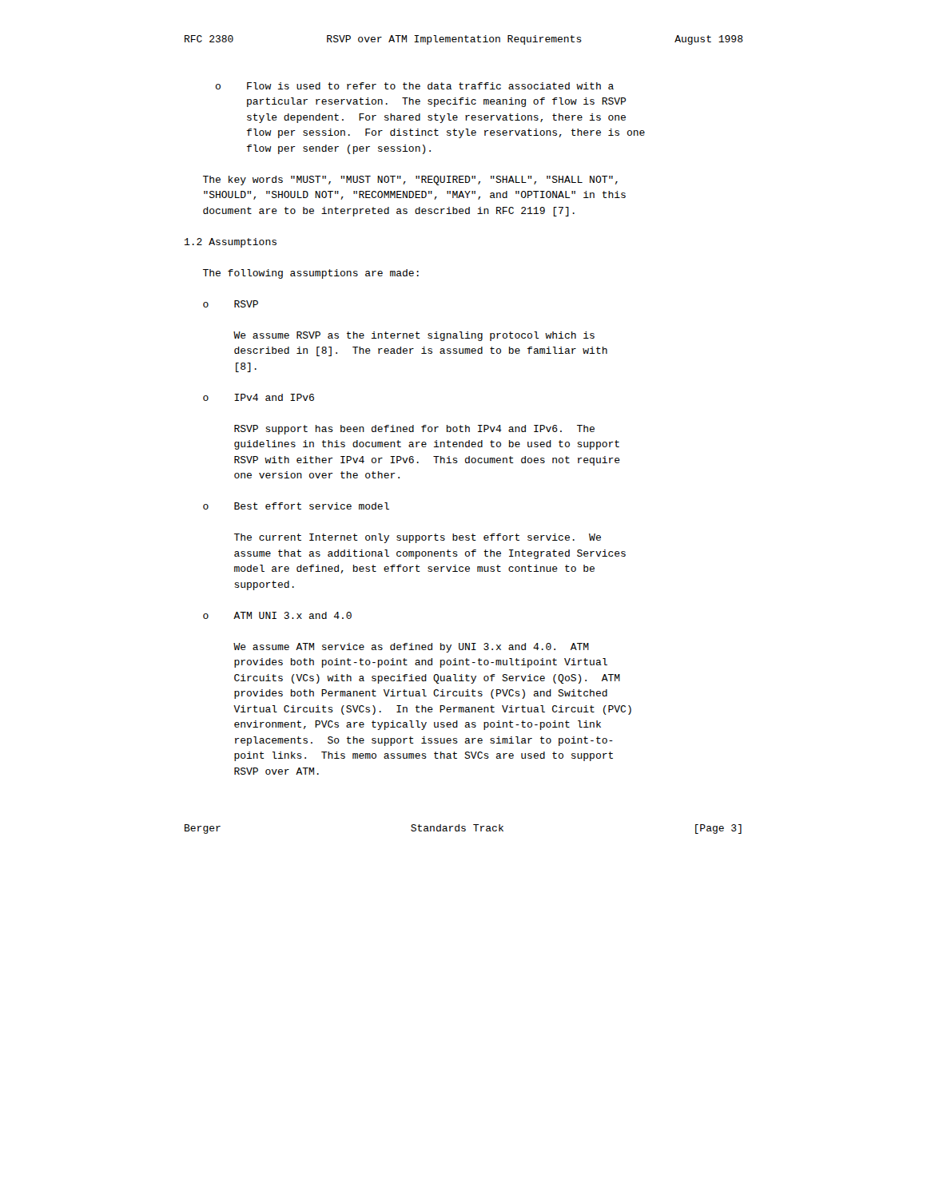RFC 2380 RSVP over ATM Implementation Requirements August 1998
     o    Flow is used to refer to the data traffic associated with a
          particular reservation.  The specific meaning of flow is RSVP
          style dependent.  For shared style reservations, there is one
          flow per session.  For distinct style reservations, there is one
          flow per sender (per session).

   The key words "MUST", "MUST NOT", "REQUIRED", "SHALL", "SHALL NOT",
   "SHOULD", "SHOULD NOT", "RECOMMENDED", "MAY", and "OPTIONAL" in this
   document are to be interpreted as described in RFC 2119 [7].

1.2 Assumptions

   The following assumptions are made:

   o    RSVP

        We assume RSVP as the internet signaling protocol which is
        described in [8].  The reader is assumed to be familiar with
        [8].

   o    IPv4 and IPv6

        RSVP support has been defined for both IPv4 and IPv6.  The
        guidelines in this document are intended to be used to support
        RSVP with either IPv4 or IPv6.  This document does not require
        one version over the other.

   o    Best effort service model

        The current Internet only supports best effort service.  We
        assume that as additional components of the Integrated Services
        model are defined, best effort service must continue to be
        supported.

   o    ATM UNI 3.x and 4.0

        We assume ATM service as defined by UNI 3.x and 4.0.  ATM
        provides both point-to-point and point-to-multipoint Virtual
        Circuits (VCs) with a specified Quality of Service (QoS).  ATM
        provides both Permanent Virtual Circuits (PVCs) and Switched
        Virtual Circuits (SVCs).  In the Permanent Virtual Circuit (PVC)
        environment, PVCs are typically used as point-to-point link
        replacements.  So the support issues are similar to point-to-
        point links.  This memo assumes that SVCs are used to support
        RSVP over ATM.
Berger Standards Track [Page 3]